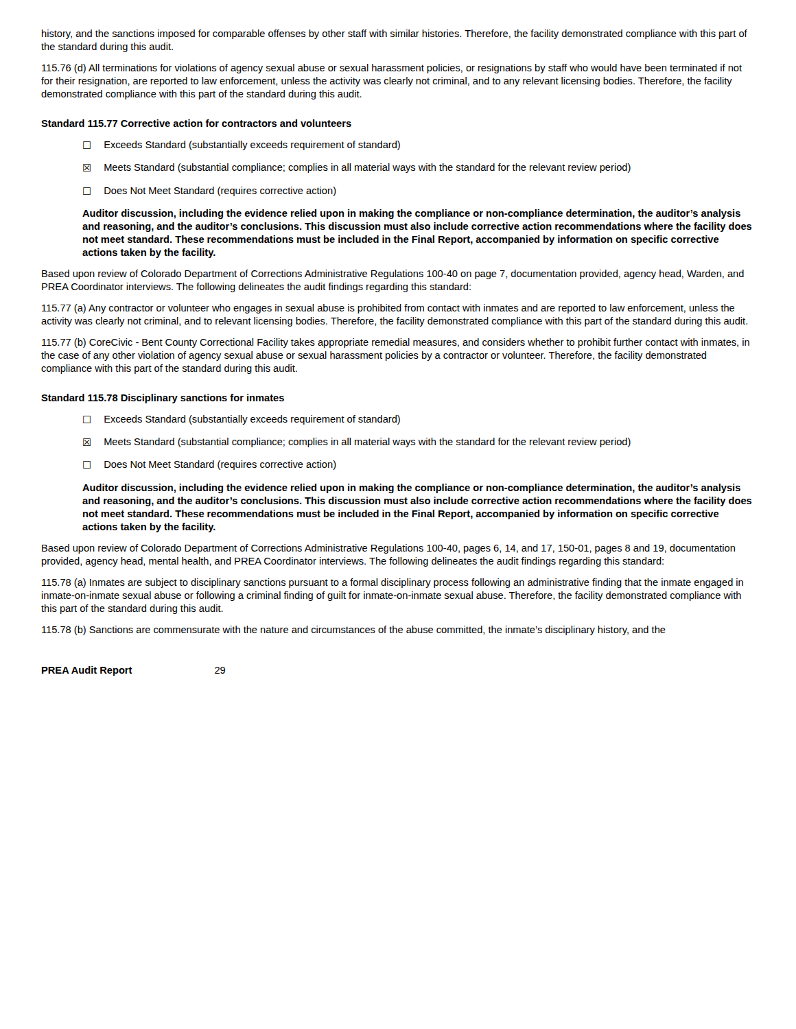history, and the sanctions imposed for comparable offenses by other staff with similar histories. Therefore, the facility demonstrated compliance with this part of the standard during this audit.
115.76 (d) All terminations for violations of agency sexual abuse or sexual harassment policies, or resignations by staff who would have been terminated if not for their resignation, are reported to law enforcement, unless the activity was clearly not criminal, and to any relevant licensing bodies. Therefore, the facility demonstrated compliance with this part of the standard during this audit.
Standard 115.77 Corrective action for contractors and volunteers
☐Exceeds Standard (substantially exceeds requirement of standard)
☒Meets Standard (substantial compliance; complies in all material ways with the standard for the relevant review period)
☐Does Not Meet Standard (requires corrective action)
Auditor discussion, including the evidence relied upon in making the compliance or non-compliance determination, the auditor’s analysis and reasoning, and the auditor’s conclusions. This discussion must also include corrective action recommendations where the facility does not meet standard. These recommendations must be included in the Final Report, accompanied by information on specific corrective actions taken by the facility.
Based upon review of Colorado Department of Corrections Administrative Regulations 100-40 on page 7, documentation provided, agency head, Warden, and PREA Coordinator interviews. The following delineates the audit findings regarding this standard:
115.77 (a) Any contractor or volunteer who engages in sexual abuse is prohibited from contact with inmates and are reported to law enforcement, unless the activity was clearly not criminal, and to relevant licensing bodies. Therefore, the facility demonstrated compliance with this part of the standard during this audit.
115.77 (b) CoreCivic - Bent County Correctional Facility takes appropriate remedial measures, and considers whether to prohibit further contact with inmates, in the case of any other violation of agency sexual abuse or sexual harassment policies by a contractor or volunteer. Therefore, the facility demonstrated compliance with this part of the standard during this audit.
Standard 115.78 Disciplinary sanctions for inmates
☐Exceeds Standard (substantially exceeds requirement of standard)
☒Meets Standard (substantial compliance; complies in all material ways with the standard for the relevant review period)
☐Does Not Meet Standard (requires corrective action)
Auditor discussion, including the evidence relied upon in making the compliance or non-compliance determination, the auditor’s analysis and reasoning, and the auditor’s conclusions. This discussion must also include corrective action recommendations where the facility does not meet standard. These recommendations must be included in the Final Report, accompanied by information on specific corrective actions taken by the facility.
Based upon review of Colorado Department of Corrections Administrative Regulations 100-40, pages 6, 14, and 17, 150-01, pages 8 and 19, documentation provided, agency head, mental health, and PREA Coordinator interviews. The following delineates the audit findings regarding this standard:
115.78 (a) Inmates are subject to disciplinary sanctions pursuant to a formal disciplinary process following an administrative finding that the inmate engaged in inmate-on-inmate sexual abuse or following a criminal finding of guilt for inmate-on-inmate sexual abuse. Therefore, the facility demonstrated compliance with this part of the standard during this audit.
115.78 (b) Sanctions are commensurate with the nature and circumstances of the abuse committed, the inmate’s disciplinary history, and the
PREA Audit Report 29